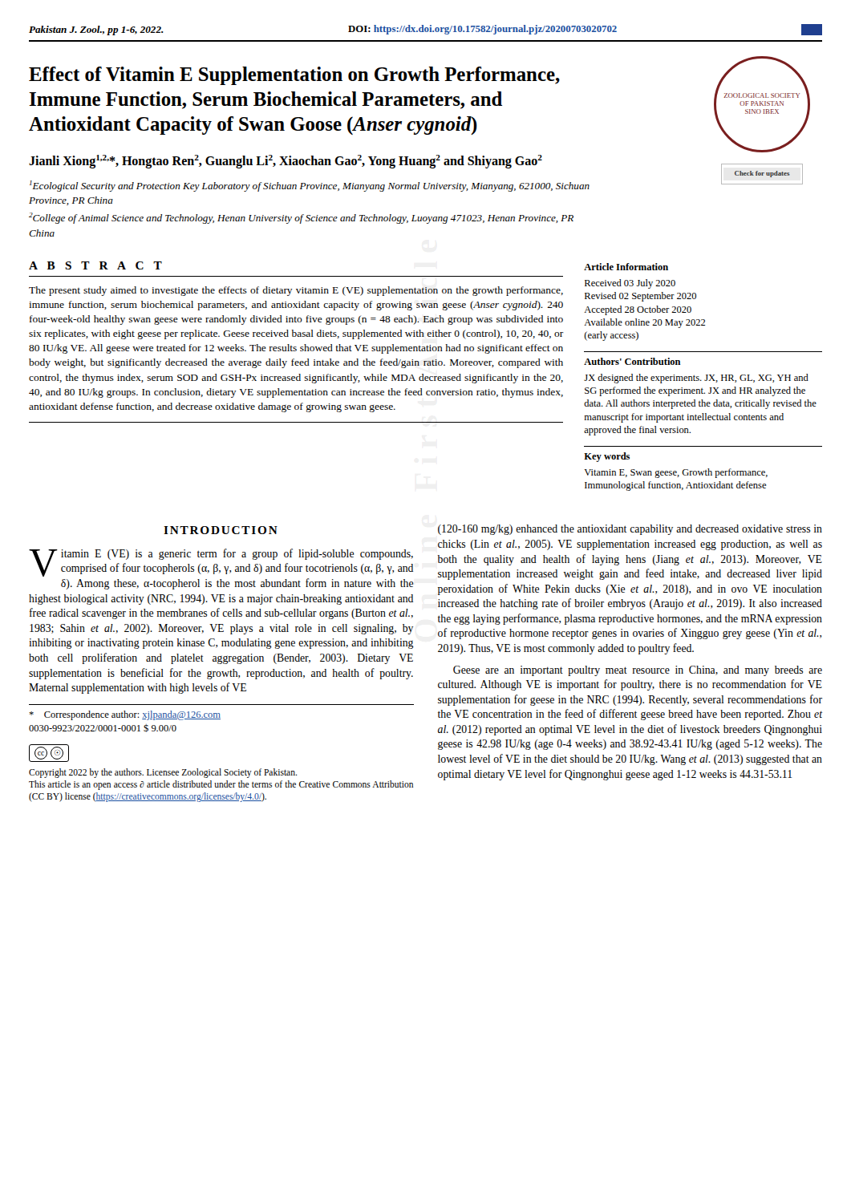Online First Article
Pakistan J. Zool., pp 1-6, 2022.
DOI: https://dx.doi.org/10.17582/journal.pjz/20200703020702
ZOOLOGICAL SOCIETY OF PAKISTAN
SINO IBEX
Check for updates
Effect of Vitamin E Supplementation on Growth Performance, Immune Function, Serum Biochemical Parameters, and Antioxidant Capacity of Swan Goose (Anser cygnoid)
Jianli Xiong1,2,*, Hongtao Ren2, Guanglu Li2, Xiaochan Gao2, Yong Huang2 and Shiyang Gao2
1 Ecological Security and Protection Key Laboratory of Sichuan Province, Mianyang Normal University, Mianyang, 621000, Sichuan Province, PR China
2 College of Animal Science and Technology, Henan University of Science and Technology, Luoyang 471023, Henan Province, PR China
A B S T R A C T
The present study aimed to investigate the effects of dietary vitamin E (VE) supplementation on the growth performance, immune function, serum biochemical parameters, and antioxidant capacity of growing swan geese (Anser cygnoid). 240 four-week-old healthy swan geese were randomly divided into five groups (n = 48 each). Each group was subdivided into six replicates, with eight geese per replicate. Geese received basal diets, supplemented with either 0 (control), 10, 20, 40, or 80 IU/kg VE. All geese were treated for 12 weeks. The results showed that VE supplementation had no significant effect on body weight, but significantly decreased the average daily feed intake and the feed/gain ratio. Moreover, compared with control, the thymus index, serum SOD and GSH-Px increased significantly, while MDA decreased significantly in the 20, 40, and 80 IU/kg groups. In conclusion, dietary VE supplementation can increase the feed conversion ratio, thymus index, antioxidant defense function, and decrease oxidative damage of growing swan geese.
Article Information
Received 03 July 2020
Revised 02 September 2020
Accepted 28 October 2020
Available online 20 May 2022
(early access)
Authors' Contribution
JX designed the experiments. JX, HR, GL, XG, YH and SG performed the experiment. JX and HR analyzed the data. All authors interpreted the data, critically revised the manuscript for important intellectual contents and approved the final version.
Key words
Vitamin E, Swan geese, Growth performance, Immunological function, Antioxidant defense
INTRODUCTION
Vitamin E (VE) is a generic term for a group of lipid-soluble compounds, comprised of four tocopherols (α, β, γ, and δ) and four tocotrienols (α, β, γ, and δ). Among these, α-tocopherol is the most abundant form in nature with the highest biological activity (NRC, 1994). VE is a major chain-breaking antioxidant and free radical scavenger in the membranes of cells and sub-cellular organs (Burton et al., 1983; Sahin et al., 2002). Moreover, VE plays a vital role in cell signaling, by inhibiting or inactivating protein kinase C, modulating gene expression, and inhibiting both cell proliferation and platelet aggregation (Bender, 2003). Dietary VE supplementation is beneficial for the growth, reproduction, and health of poultry. Maternal supplementation with high levels of VE
* Correspondence author: xjlpanda@126.com
0030-9923/2022/0001-0001 $ 9.00/0
cc☉
Copyright 2022 by the authors. Licensee Zoological Society of Pakistan.
This article is an open access ∂ article distributed under the terms of the Creative Commons Attribution (CC BY) license (https://creativecommons.org/licenses/by/4.0/).
(120-160 mg/kg) enhanced the antioxidant capability and decreased oxidative stress in chicks (Lin et al., 2005). VE supplementation increased egg production, as well as both the quality and health of laying hens (Jiang et al., 2013). Moreover, VE supplementation increased weight gain and feed intake, and decreased liver lipid peroxidation of White Pekin ducks (Xie et al., 2018), and in ovo VE inoculation increased the hatching rate of broiler embryos (Araujo et al., 2019). It also increased the egg laying performance, plasma reproductive hormones, and the mRNA expression of reproductive hormone receptor genes in ovaries of Xingguo grey geese (Yin et al., 2019). Thus, VE is most commonly added to poultry feed.
Geese are an important poultry meat resource in China, and many breeds are cultured. Although VE is important for poultry, there is no recommendation for VE supplementation for geese in the NRC (1994). Recently, several recommendations for the VE concentration in the feed of different geese breed have been reported. Zhou et al. (2012) reported an optimal VE level in the diet of livestock breeders Qingnonghui geese is 42.98 IU/kg (age 0-4 weeks) and 38.92-43.41 IU/kg (aged 5-12 weeks). The lowest level of VE in the diet should be 20 IU/kg. Wang et al. (2013) suggested that an optimal dietary VE level for Qingnonghui geese aged 1-12 weeks is 44.31-53.11